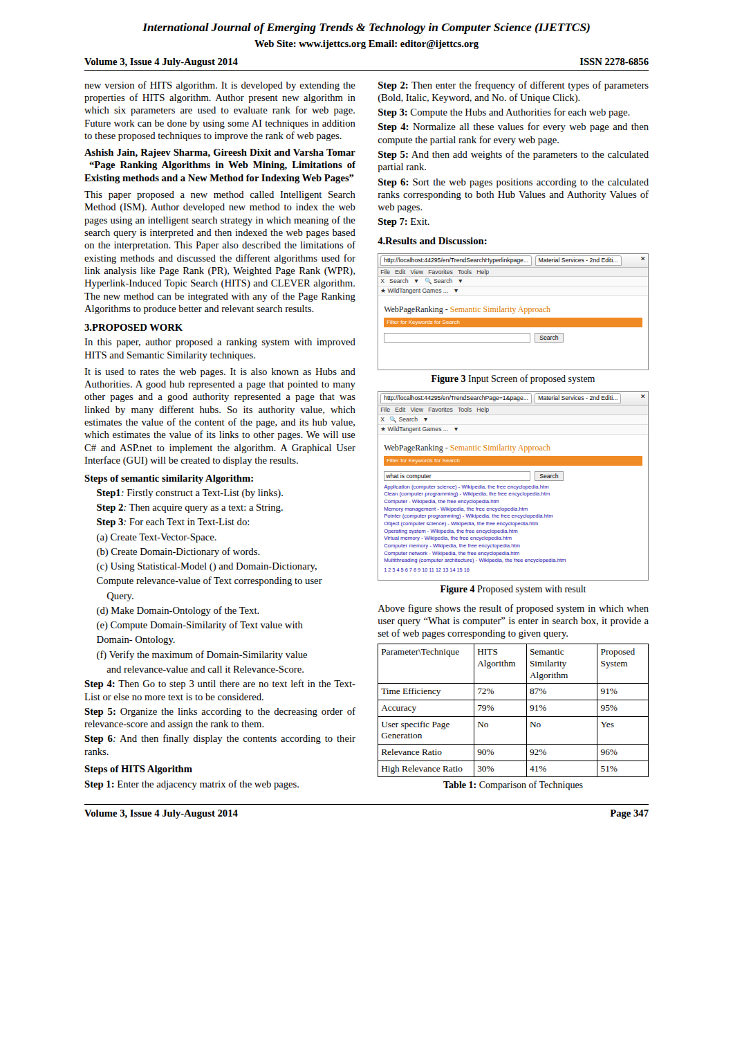International Journal of Emerging Trends & Technology in Computer Science (IJETTCS)
Web Site: www.ijettcs.org Email: editor@ijettcs.org
Volume 3, Issue 4 July-August 2014 ISSN 2278-6856
new version of HITS algorithm. It is developed by extending the properties of HITS algorithm. Author present new algorithm in which six parameters are used to evaluate rank for web page. Future work can be done by using some AI techniques in addition to these proposed techniques to improve the rank of web pages.
Ashish Jain, Rajeev Sharma, Gireesh Dixit and Varsha Tomar “Page Ranking Algorithms in Web Mining, Limitations of Existing methods and a New Method for Indexing Web Pages”
This paper proposed a new method called Intelligent Search Method (ISM). Author developed new method to index the web pages using an intelligent search strategy in which meaning of the search query is interpreted and then indexed the web pages based on the interpretation. This Paper also described the limitations of existing methods and discussed the different algorithms used for link analysis like Page Rank (PR), Weighted Page Rank (WPR), Hyperlink-Induced Topic Search (HITS) and CLEVER algorithm. The new method can be integrated with any of the Page Ranking Algorithms to produce better and relevant search results.
3.PROPOSED WORK
In this paper, author proposed a ranking system with improved HITS and Semantic Similarity techniques.
It is used to rates the web pages. It is also known as Hubs and Authorities. A good hub represented a page that pointed to many other pages and a good authority represented a page that was linked by many different hubs. So its authority value, which estimates the value of the content of the page, and its hub value, which estimates the value of its links to other pages. We will use C# and ASP.net to implement the algorithm. A Graphical User Interface (GUI) will be created to display the results.
Steps of semantic similarity Algorithm:
Step1: Firstly construct a Text-List (by links).
Step 2: Then acquire query as a text: a String.
Step 3: For each Text in Text-List do:
(a) Create Text-Vector-Space.
(b) Create Domain-Dictionary of words.
(c) Using Statistical-Model () and Domain-Dictionary,
Compute relevance-value of Text corresponding to user
Query.
(d) Make Domain-Ontology of the Text.
(e) Compute Domain-Similarity of Text value with
Domain- Ontology.
(f) Verify the maximum of Domain-Similarity value
and relevance-value and call it Relevance-Score.
Step 4: Then Go to step 3 until there are no text left in the Text-List or else no more text is to be considered.
Step 5: Organize the links according to the decreasing order of relevance-score and assign the rank to them.
Step 6: And then finally display the contents according to their ranks.
Steps of HITS Algorithm
Step 1: Enter the adjacency matrix of the web pages.
Step 2: Then enter the frequency of different types of parameters (Bold, Italic, Keyword, and No. of Unique Click).
Step 3: Compute the Hubs and Authorities for each web page.
Step 4: Normalize all these values for every web page and then compute the partial rank for every web page.
Step 5: And then add weights of the parameters to the calculated partial rank.
Step 6: Sort the web pages positions according to the calculated ranks corresponding to both Hub Values and Authority Values of web pages.
Step 7: Exit.
4.Results and Discussion:
http://localhost:44295/en/TrendSearchHyperlinkpage... Material Services - 2nd Editi... ✕
File Edit View Favorites Tools Help
X Search ▼ 🔍 Search ▼
★ WildTangent Games ... ▼
WebPageRanking - Semantic Similarity Approach
Filter for Keywords for Search
Search
Figure 3 Input Screen of proposed system
http://localhost:44295/en/TrendSearchPage=1&page... Material Services - 2nd Editi... ✕
File Edit View Favorites Tools Help
X 🔍 Search ▼
★ WildTangent Games ... ▼
WebPageRanking - Semantic Similarity Approach
Filter for Keywords for Search
Search
Application (computer science) - Wikipedia, the free encyclopedia.htm
Clean (computer programming) - Wikipedia, the free encyclopedia.htm
Computer - Wikipedia, the free encyclopedia.htm
Memory management - Wikipedia, the free encyclopedia.htm
Pointer (computer programming) - Wikipedia, the free encyclopedia.htm
Object (computer science) - Wikipedia, the free encyclopedia.htm
Operating system - Wikipedia, the free encyclopedia.htm
Virtual memory - Wikipedia, the free encyclopedia.htm
Computer memory - Wikipedia, the free encyclopedia.htm
Computer network - Wikipedia, the free encyclopedia.htm
Multithreading (computer architecture) - Wikipedia, the free encyclopedia.htm
1 2 3 4 5 6 7 8 9 10 11 12 13 14 15 16
Figure 4 Proposed system with result
Above figure shows the result of proposed system in which when user query “What is computer” is enter in search box, it provide a set of web pages corresponding to given query.
| Parameter\Technique | HITS Algorithm | Semantic Similarity Algorithm | Proposed System |
| --- | --- | --- | --- |
| Time Efficiency | 72% | 87% | 91% |
| Accuracy | 79% | 91% | 95% |
| User specific Page Generation | No | No | Yes |
| Relevance Ratio | 90% | 92% | 96% |
| High Relevance Ratio | 30% | 41% | 51% |
Table 1: Comparison of Techniques
Volume 3, Issue 4 July-August 2014 Page 347